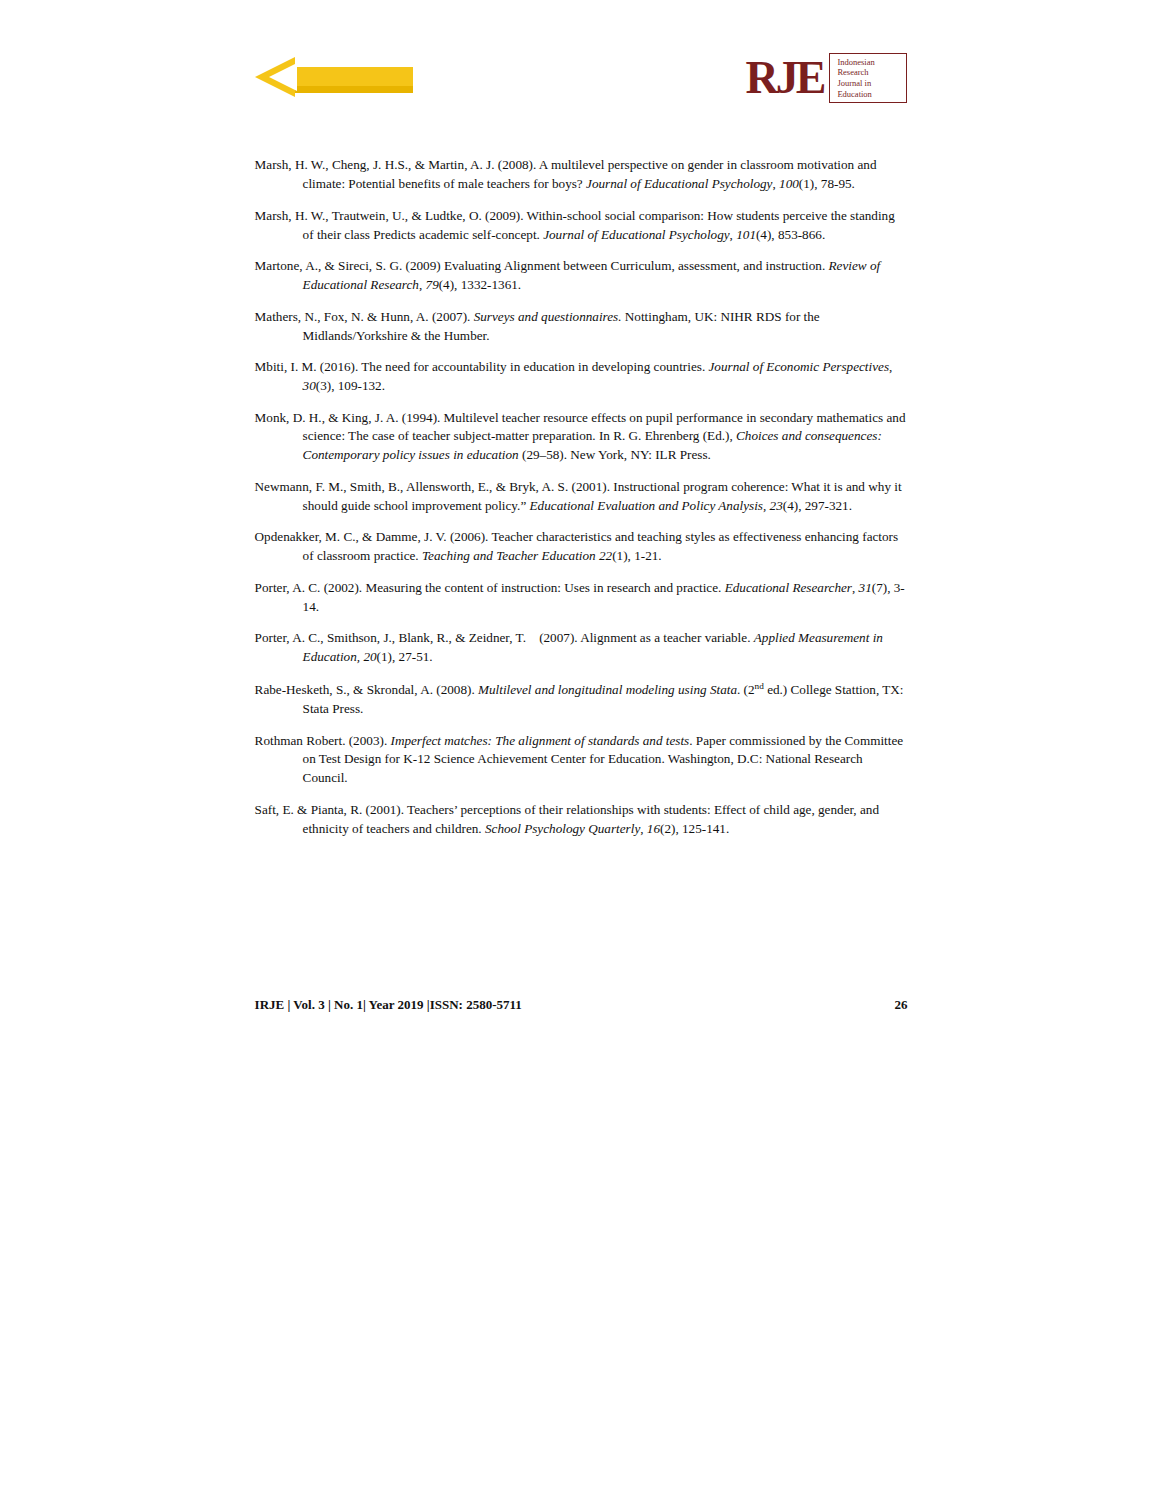RJE
Indonesian
Research
Journal in
Education
Marsh, H. W., Cheng, J. H.S., & Martin, A. J. (2008). A multilevel perspective on gender in classroom motivation and climate: Potential benefits of male teachers for boys? Journal of Educational Psychology, 100(1), 78-95.
Marsh, H. W., Trautwein, U., & Ludtke, O. (2009). Within-school social comparison: How students perceive the standing of their class Predicts academic self-concept. Journal of Educational Psychology, 101(4), 853-866.
Martone, A., & Sireci, S. G. (2009) Evaluating Alignment between Curriculum, assessment, and instruction. Review of Educational Research, 79(4), 1332-1361.
Mathers, N., Fox, N. & Hunn, A. (2007). Surveys and questionnaires. Nottingham, UK: NIHR RDS for the Midlands/Yorkshire & the Humber.
Mbiti, I. M. (2016). The need for accountability in education in developing countries. Journal of Economic Perspectives, 30(3), 109-132.
Monk, D. H., & King, J. A. (1994). Multilevel teacher resource effects on pupil performance in secondary mathematics and science: The case of teacher subject-matter preparation. In R. G. Ehrenberg (Ed.), Choices and consequences: Contemporary policy issues in education (29–58). New York, NY: ILR Press.
Newmann, F. M., Smith, B., Allensworth, E., & Bryk, A. S. (2001). Instructional program coherence: What it is and why it should guide school improvement policy.” Educational Evaluation and Policy Analysis, 23(4), 297-321.
Opdenakker, M. C., & Damme, J. V. (2006). Teacher characteristics and teaching styles as effectiveness enhancing factors of classroom practice. Teaching and Teacher Education 22(1), 1-21.
Porter, A. C. (2002). Measuring the content of instruction: Uses in research and practice. Educational Researcher, 31(7), 3-14.
Porter, A. C., Smithson, J., Blank, R., & Zeidner, T. (2007). Alignment as a teacher variable. Applied Measurement in Education, 20(1), 27-51.
Rabe-Hesketh, S., & Skrondal, A. (2008). Multilevel and longitudinal modeling using Stata. (2nd ed.) College Stattion, TX: Stata Press.
Rothman Robert. (2003). Imperfect matches: The alignment of standards and tests. Paper commissioned by the Committee on Test Design for K-12 Science Achievement Center for Education. Washington, D.C: National Research Council.
Saft, E. & Pianta, R. (2001). Teachers’ perceptions of their relationships with students: Effect of child age, gender, and ethnicity of teachers and children. School Psychology Quarterly, 16(2), 125-141.
IRJE | Vol. 3 | No. 1| Year 2019 |ISSN: 2580-5711
26